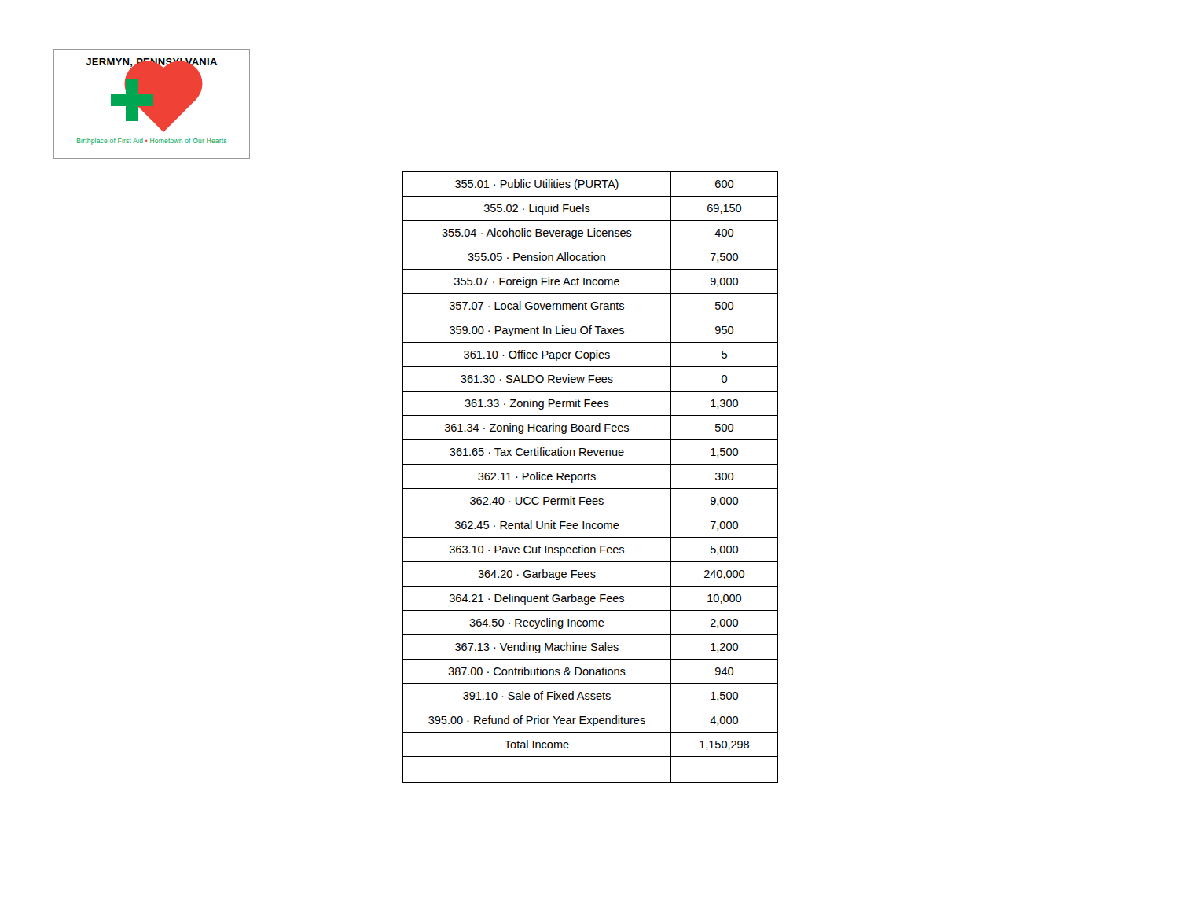JERMYN, PENNSYLVANIA
Birthplace of First Aid • Hometown of Our Hearts
| 355.01 · Public Utilities (PURTA) | 600 |
| 355.02 · Liquid Fuels | 69,150 |
| 355.04 · Alcoholic Beverage Licenses | 400 |
| 355.05 · Pension Allocation | 7,500 |
| 355.07 · Foreign Fire Act Income | 9,000 |
| 357.07 · Local Government Grants | 500 |
| 359.00 · Payment In Lieu Of Taxes | 950 |
| 361.10 · Office Paper Copies | 5 |
| 361.30 · SALDO Review Fees | 0 |
| 361.33 · Zoning Permit Fees | 1,300 |
| 361.34 · Zoning Hearing Board Fees | 500 |
| 361.65 · Tax Certification Revenue | 1,500 |
| 362.11 · Police Reports | 300 |
| 362.40 · UCC Permit Fees | 9,000 |
| 362.45 · Rental Unit Fee Income | 7,000 |
| 363.10 · Pave Cut Inspection Fees | 5,000 |
| 364.20 · Garbage Fees | 240,000 |
| 364.21 · Delinquent Garbage Fees | 10,000 |
| 364.50 · Recycling Income | 2,000 |
| 367.13 · Vending Machine Sales | 1,200 |
| 387.00 · Contributions & Donations | 940 |
| 391.10 · Sale of Fixed Assets | 1,500 |
| 395.00 · Refund of Prior Year Expenditures | 4,000 |
| Total Income | 1,150,298 |